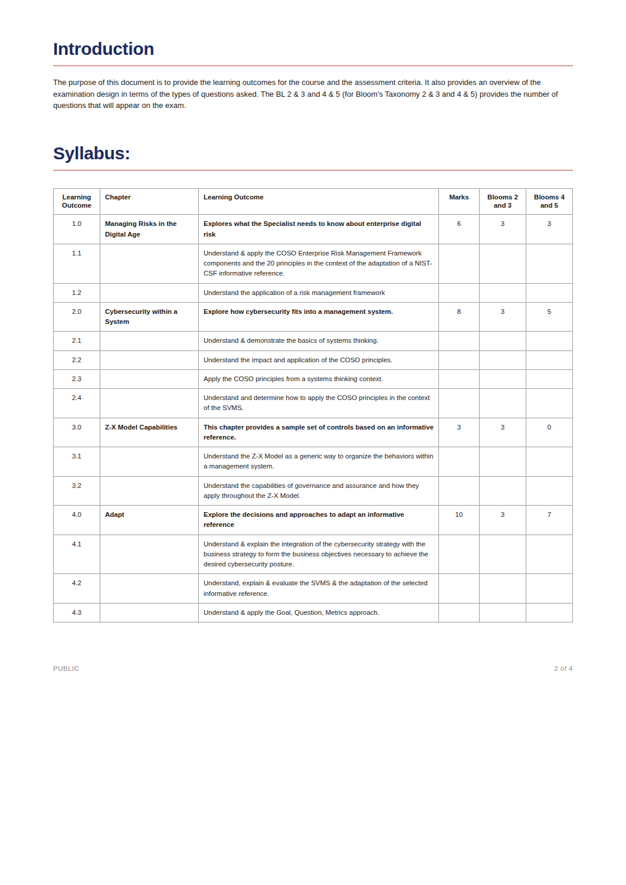Introduction
The purpose of this document is to provide the learning outcomes for the course and the assessment criteria. It also provides an overview of the examination design in terms of the types of questions asked. The BL 2 & 3 and 4 & 5 (for Bloom's Taxonomy 2 & 3 and 4 & 5) provides the number of questions that will appear on the exam.
Syllabus:
| Learning Outcome | Chapter | Learning Outcome | Marks | Blooms 2 and 3 | Blooms 4 and 5 |
| --- | --- | --- | --- | --- | --- |
| 1.0 | Managing Risks in the Digital Age | Explores what the Specialist needs to know about enterprise digital risk | 6 | 3 | 3 |
| 1.1 | | Understand & apply the COSO Enterprise Risk Management Framework components and the 20 principles in the context of the adaptation of a NIST-CSF informative reference. | | | |
| 1.2 | | Understand the application of a risk management framework | | | |
| 2.0 | Cybersecurity within a System | Explore how cybersecurity fits into a management system. | 8 | 3 | 5 |
| 2.1 | | Understand & demonstrate the basics of systems thinking. | | | |
| 2.2 | | Understand the impact and application of the COSO principles. | | | |
| 2.3 | | Apply the COSO principles from a systems thinking context. | | | |
| 2.4 | | Understand and determine how to apply the COSO principles in the context of the SVMS. | | | |
| 3.0 | Z-X Model Capabilities | This chapter provides a sample set of controls based on an informative reference. | 3 | 3 | 0 |
| 3.1 | | Understand the Z-X Model as a generic way to organize the behaviors within a management system. | | | |
| 3.2 | | Understand the capabilities of governance and assurance and how they apply throughout the Z-X Model. | | | |
| 4.0 | Adapt | Explore the decisions and approaches to adapt an informative reference | 10 | 3 | 7 |
| 4.1 | | Understand & explain the integration of the cybersecurity strategy with the business strategy to form the business objectives necessary to achieve the desired cybersecurity posture. | | | |
| 4.2 | | Understand, explain & evaluate the SVMS & the adaptation of the selected informative reference. | | | |
| 4.3 | | Understand & apply the Goal, Question, Metrics approach. | | | |
PUBLIC 2 of 4